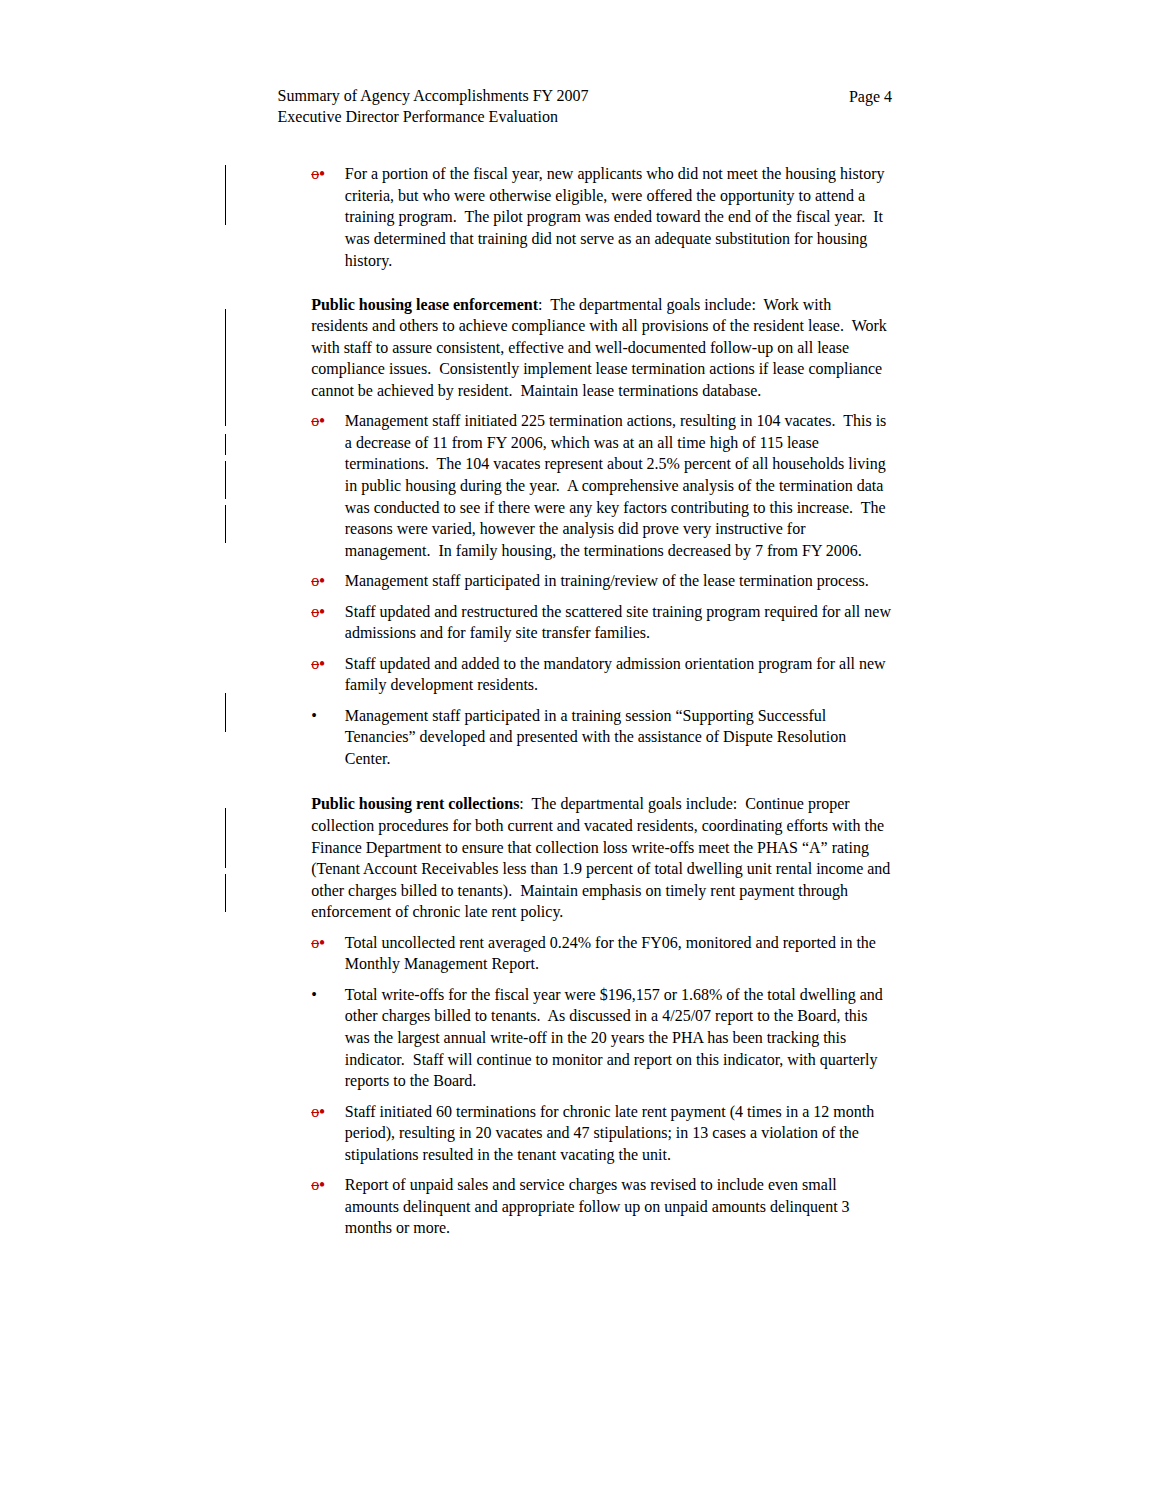Summary of Agency Accomplishments FY 2007
Executive Director Performance Evaluation
Page 4
o• For a portion of the fiscal year, new applicants who did not meet the housing history criteria, but who were otherwise eligible, were offered the opportunity to attend a training program. The pilot program was ended toward the end of the fiscal year. It was determined that training did not serve as an adequate substitution for housing history.
Public housing lease enforcement: The departmental goals include: Work with residents and others to achieve compliance with all provisions of the resident lease. Work with staff to assure consistent, effective and well-documented follow-up on all lease compliance issues. Consistently implement lease termination actions if lease compliance cannot be achieved by resident. Maintain lease terminations database.
o• Management staff initiated 225 termination actions, resulting in 104 vacates. This is a decrease of 11 from FY 2006, which was at an all time high of 115 lease terminations. The 104 vacates represent about 2.5% percent of all households living in public housing during the year. A comprehensive analysis of the termination data was conducted to see if there were any key factors contributing to this increase. The reasons were varied, however the analysis did prove very instructive for management. In family housing, the terminations decreased by 7 from FY 2006.
o• Management staff participated in training/review of the lease termination process.
o• Staff updated and restructured the scattered site training program required for all new admissions and for family site transfer families.
o• Staff updated and added to the mandatory admission orientation program for all new family development residents.
• Management staff participated in a training session “Supporting Successful Tenancies” developed and presented with the assistance of Dispute Resolution Center.
Public housing rent collections: The departmental goals include: Continue proper collection procedures for both current and vacated residents, coordinating efforts with the Finance Department to ensure that collection loss write-offs meet the PHAS “A” rating (Tenant Account Receivables less than 1.9 percent of total dwelling unit rental income and other charges billed to tenants). Maintain emphasis on timely rent payment through enforcement of chronic late rent policy.
o• Total uncollected rent averaged 0.24% for the FY06, monitored and reported in the Monthly Management Report.
• Total write-offs for the fiscal year were $196,157 or 1.68% of the total dwelling and other charges billed to tenants. As discussed in a 4/25/07 report to the Board, this was the largest annual write-off in the 20 years the PHA has been tracking this indicator. Staff will continue to monitor and report on this indicator, with quarterly reports to the Board.
o• Staff initiated 60 terminations for chronic late rent payment (4 times in a 12 month period), resulting in 20 vacates and 47 stipulations; in 13 cases a violation of the stipulations resulted in the tenant vacating the unit.
o• Report of unpaid sales and service charges was revised to include even small amounts delinquent and appropriate follow up on unpaid amounts delinquent 3 months or more.